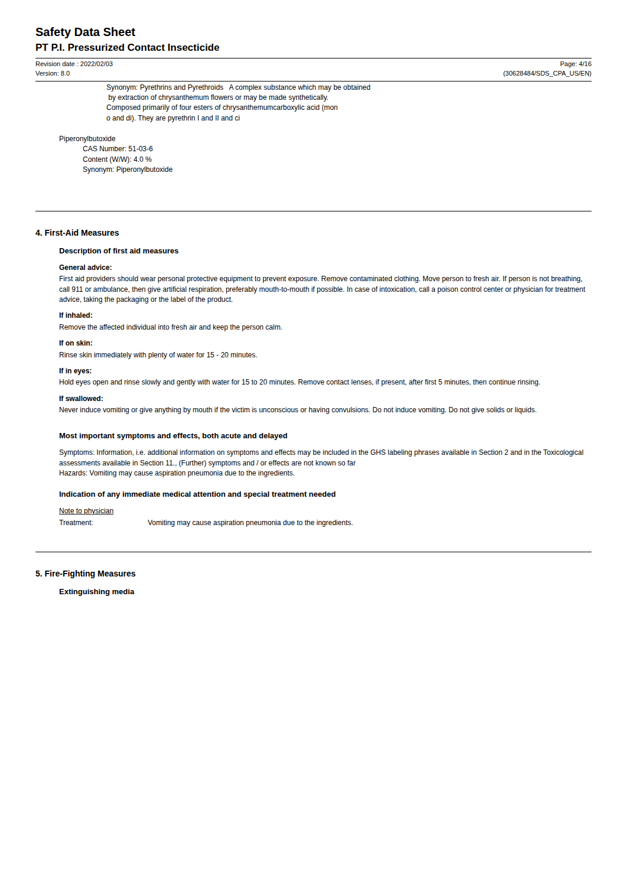Safety Data Sheet
PT P.I. Pressurized Contact Insecticide
Revision date : 2022/02/03 Version: 8.0
Page: 4/16 (30628484/SDS_CPA_US/EN)
Synonym: Pyrethrins and Pyrethroids A complex substance which may be obtained
by extraction of chrysanthemum flowers or may be made synthetically.
Composed primarily of four esters of chrysanthemumcarboxylic acid (mon
o and di). They are pyrethrin I and II and ci
Piperonylbutoxide
CAS Number: 51-03-6
Content (W/W): 4.0 %
Synonym: Piperonylbutoxide
4. First-Aid Measures
Description of first aid measures
General advice:
First aid providers should wear personal protective equipment to prevent exposure. Remove contaminated clothing. Move person to fresh air. If person is not breathing, call 911 or ambulance, then give artificial respiration, preferably mouth-to-mouth if possible. In case of intoxication, call a poison control center or physician for treatment advice, taking the packaging or the label of the product.
If inhaled:
Remove the affected individual into fresh air and keep the person calm.
If on skin:
Rinse skin immediately with plenty of water for 15 - 20 minutes.
If in eyes:
Hold eyes open and rinse slowly and gently with water for 15 to 20 minutes. Remove contact lenses, if present, after first 5 minutes, then continue rinsing.
If swallowed:
Never induce vomiting or give anything by mouth if the victim is unconscious or having convulsions. Do not induce vomiting. Do not give solids or liquids.
Most important symptoms and effects, both acute and delayed
Symptoms: Information, i.e. additional information on symptoms and effects may be included in the GHS labeling phrases available in Section 2 and in the Toxicological assessments available in Section 11., (Further) symptoms and / or effects are not known so far
Hazards: Vomiting may cause aspiration pneumonia due to the ingredients.
Indication of any immediate medical attention and special treatment needed
Note to physician
Treatment:
Vomiting may cause aspiration pneumonia due to the ingredients.
5. Fire-Fighting Measures
Extinguishing media